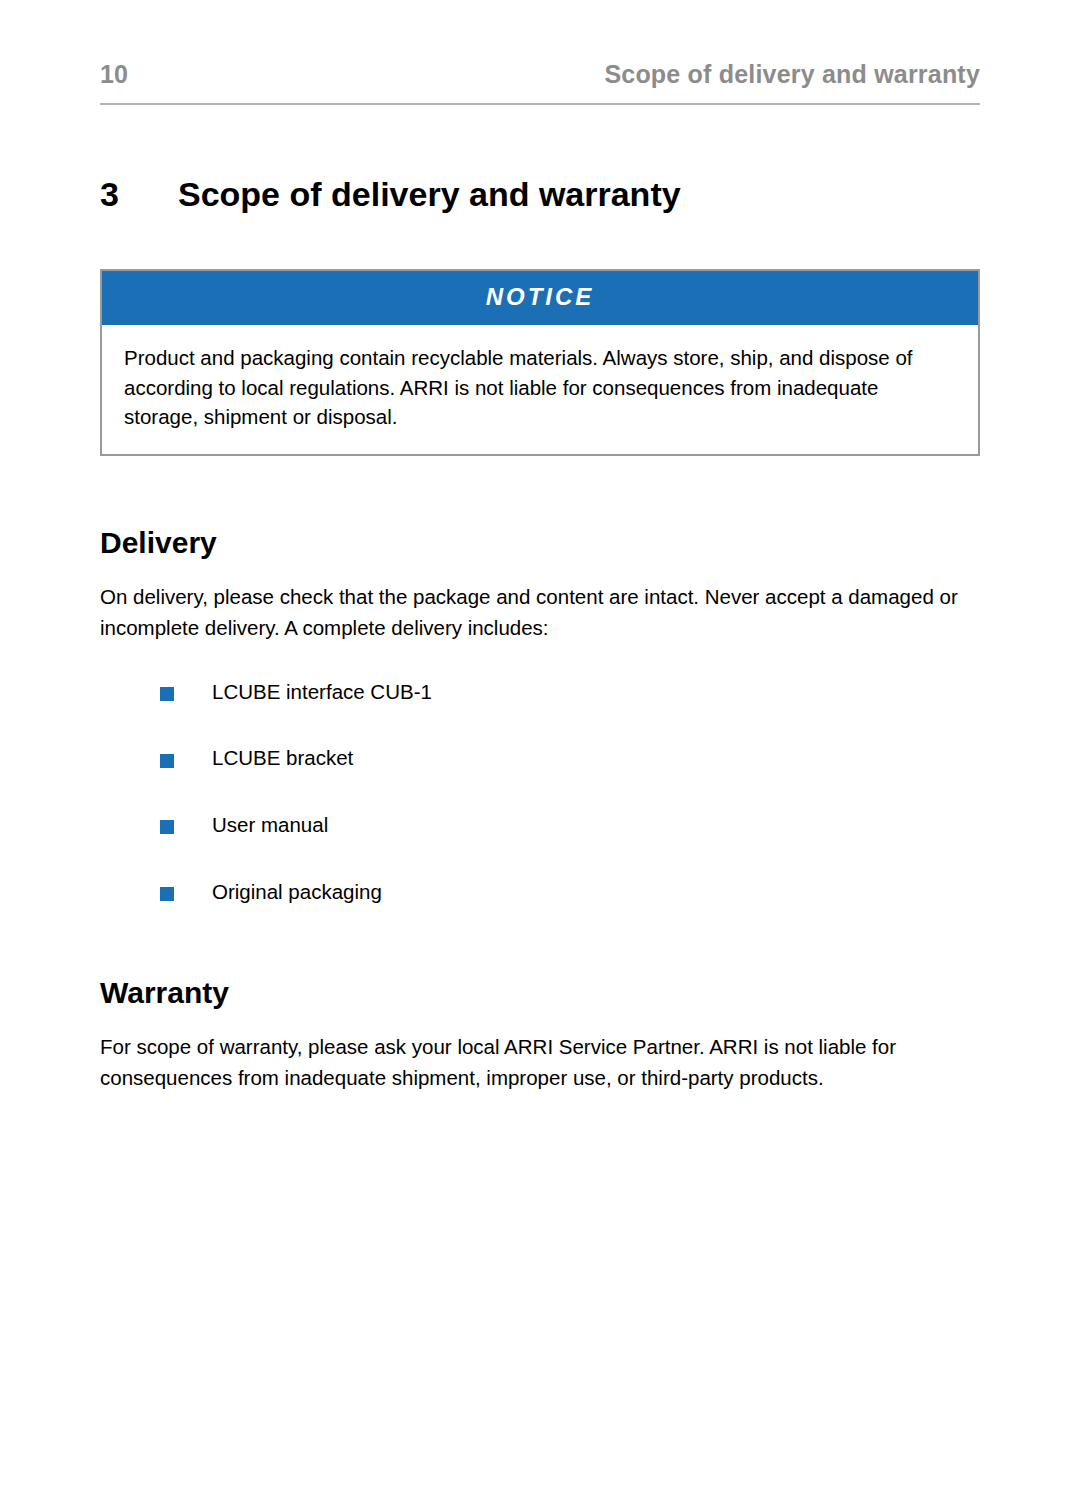10
Scope of delivery and warranty
3 Scope of delivery and warranty
NOTICE
Product and packaging contain recyclable materials. Always store, ship, and dispose of according to local regulations. ARRI is not liable for consequences from inadequate storage, shipment or disposal.
Delivery
On delivery, please check that the package and content are intact. Never accept a damaged or incomplete delivery. A complete delivery includes:
LCUBE interface CUB-1
LCUBE bracket
User manual
Original packaging
Warranty
For scope of warranty, please ask your local ARRI Service Partner. ARRI is not liable for consequences from inadequate shipment, improper use, or third-party products.